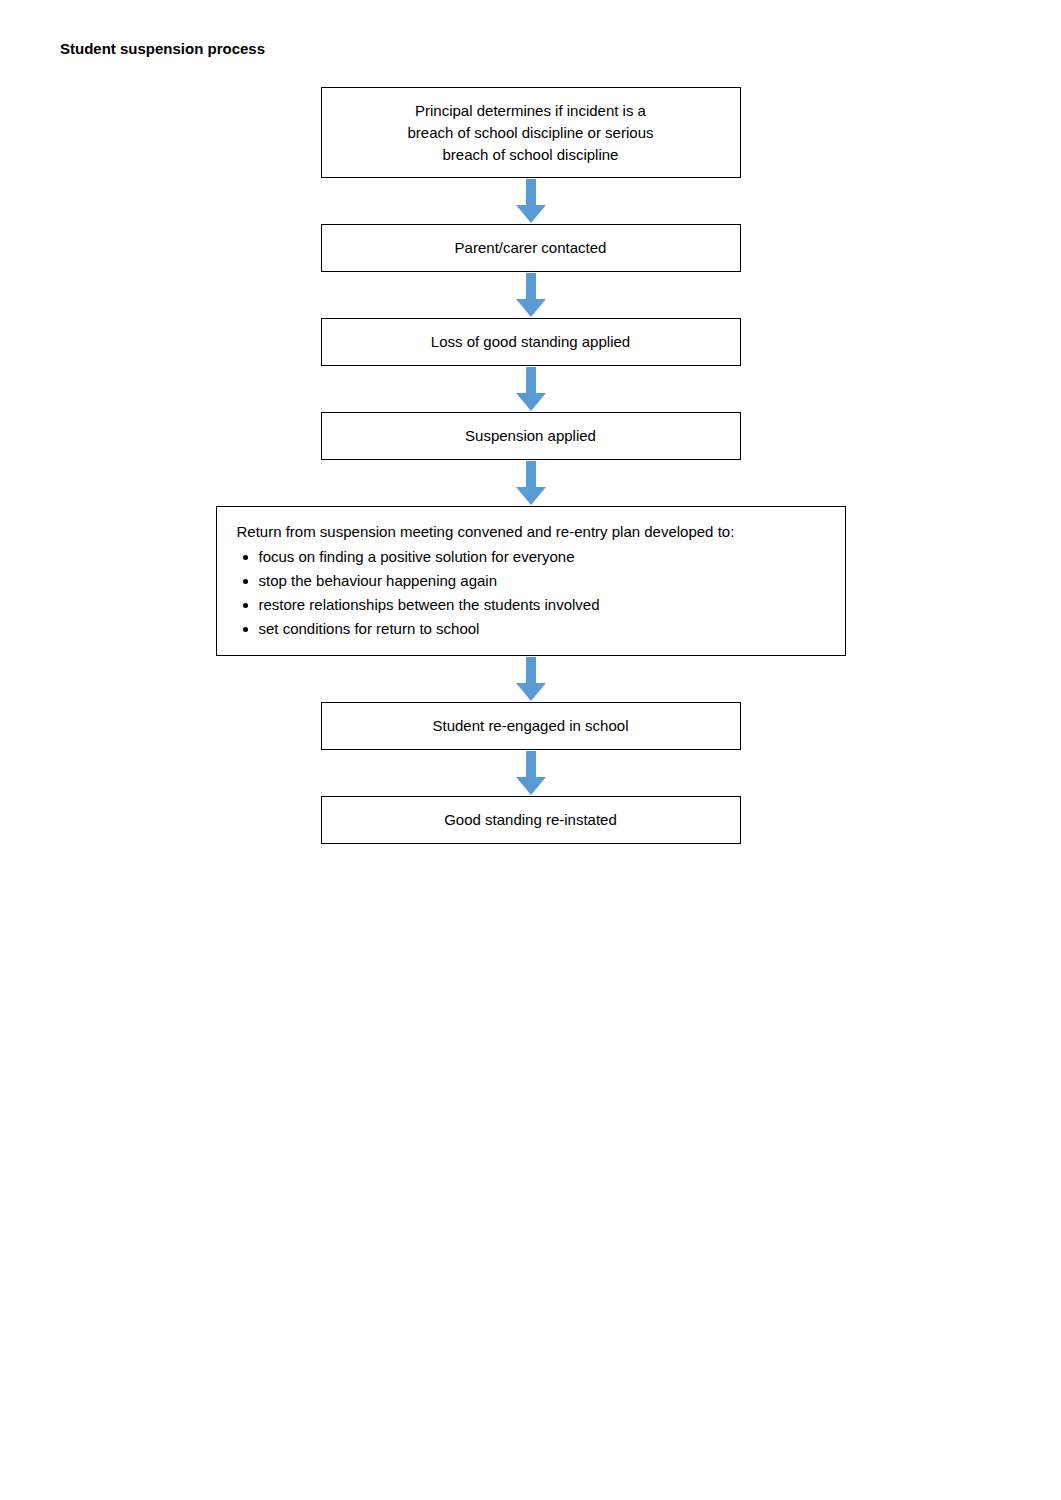Student suspension process
Principal determines if incident is a
breach of school discipline or serious
breach of school discipline
Parent/carer contacted
Loss of good standing applied
Suspension applied
Return from suspension meeting convened and re-entry plan developed to:
focus on finding a positive solution for everyone
stop the behaviour happening again
restore relationships between the students involved
set conditions for return to school
Student re-engaged in school
Good standing re-instated